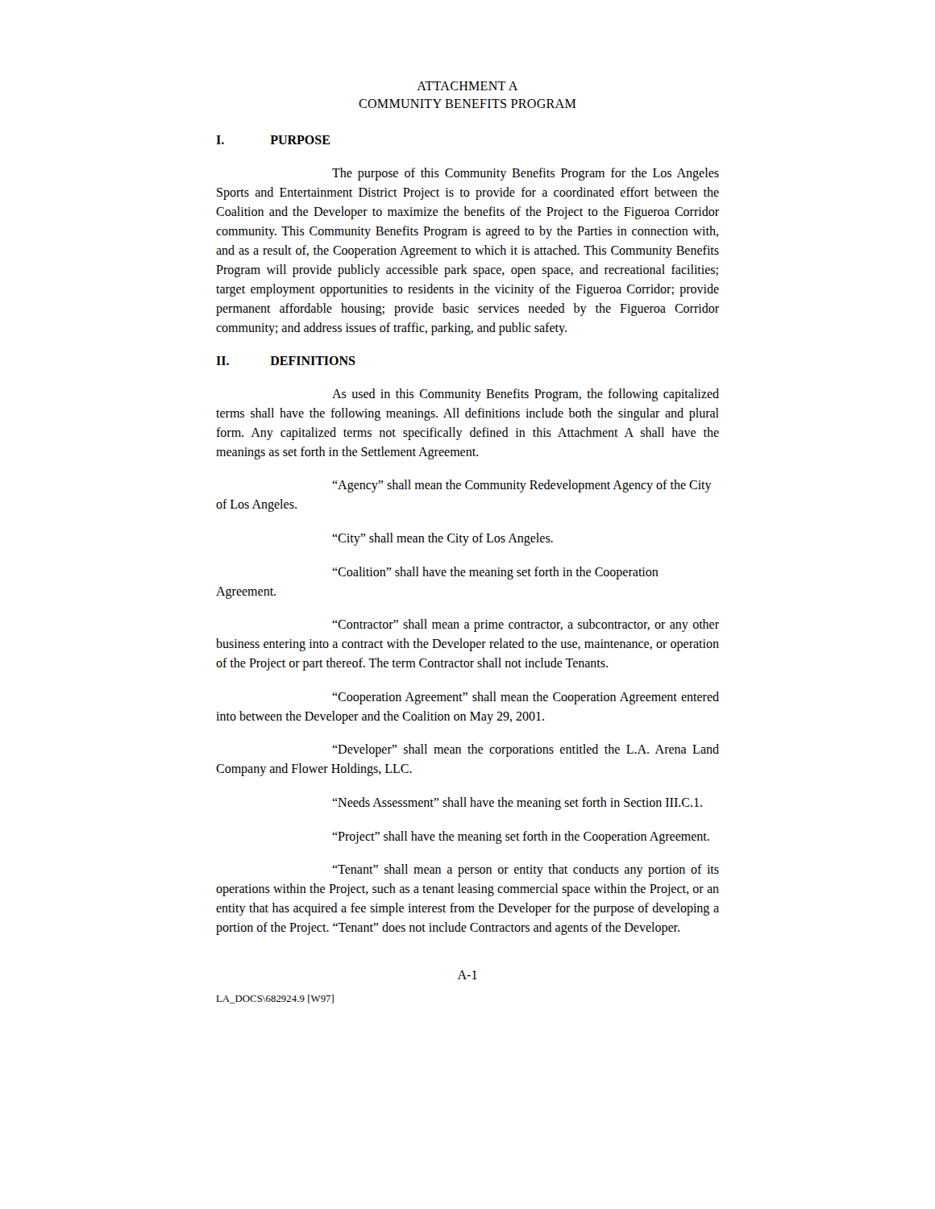ATTACHMENT A
COMMUNITY BENEFITS PROGRAM
I. PURPOSE
The purpose of this Community Benefits Program for the Los Angeles Sports and Entertainment District Project is to provide for a coordinated effort between the Coalition and the Developer to maximize the benefits of the Project to the Figueroa Corridor community. This Community Benefits Program is agreed to by the Parties in connection with, and as a result of, the Cooperation Agreement to which it is attached. This Community Benefits Program will provide publicly accessible park space, open space, and recreational facilities; target employment opportunities to residents in the vicinity of the Figueroa Corridor; provide permanent affordable housing; provide basic services needed by the Figueroa Corridor community; and address issues of traffic, parking, and public safety.
II. DEFINITIONS
As used in this Community Benefits Program, the following capitalized terms shall have the following meanings. All definitions include both the singular and plural form. Any capitalized terms not specifically defined in this Attachment A shall have the meanings as set forth in the Settlement Agreement.
“Agency” shall mean the Community Redevelopment Agency of the City
of Los Angeles.
“City” shall mean the City of Los Angeles.
“Coalition” shall have the meaning set forth in the Cooperation
Agreement.
“Contractor” shall mean a prime contractor, a subcontractor, or any other business entering into a contract with the Developer related to the use, maintenance, or operation of the Project or part thereof. The term Contractor shall not include Tenants.
“Cooperation Agreement” shall mean the Cooperation Agreement entered into between the Developer and the Coalition on May 29, 2001.
“Developer” shall mean the corporations entitled the L.A. Arena Land Company and Flower Holdings, LLC.
“Needs Assessment” shall have the meaning set forth in Section III.C.1.
“Project” shall have the meaning set forth in the Cooperation Agreement.
“Tenant” shall mean a person or entity that conducts any portion of its operations within the Project, such as a tenant leasing commercial space within the Project, or an entity that has acquired a fee simple interest from the Developer for the purpose of developing a portion of the Project. “Tenant” does not include Contractors and agents of the Developer.
A-1
LA_DOCS\682924.9 [W97]